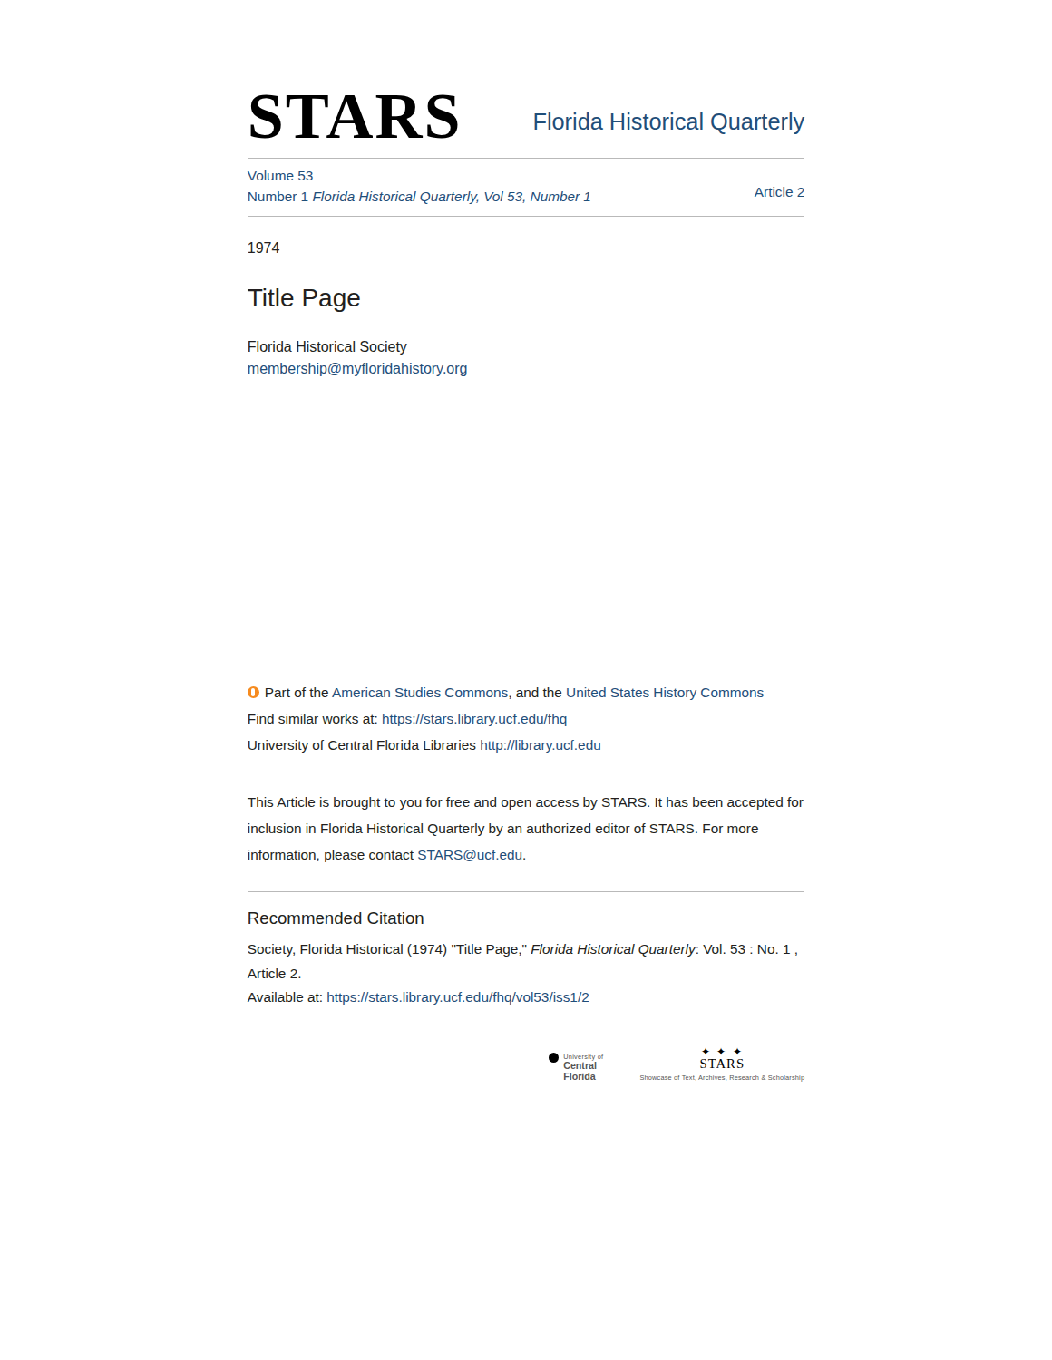STARS
Florida Historical Quarterly
Volume 53
Number 1 Florida Historical Quarterly, Vol 53, Number 1
Article 2
1974
Title Page
Florida Historical Society
membership@myfloridahistory.org
Part of the American Studies Commons, and the United States History Commons
Find similar works at: https://stars.library.ucf.edu/fhq
University of Central Florida Libraries http://library.ucf.edu
This Article is brought to you for free and open access by STARS. It has been accepted for inclusion in Florida Historical Quarterly by an authorized editor of STARS. For more information, please contact STARS@ucf.edu.
Recommended Citation
Society, Florida Historical (1974) "Title Page," Florida Historical Quarterly: Vol. 53 : No. 1 , Article 2.
Available at: https://stars.library.ucf.edu/fhq/vol53/iss1/2
University of
Central
Florida
✦ ✦ ✦ STARS Showcase of Text, Archives, Research & Scholarship